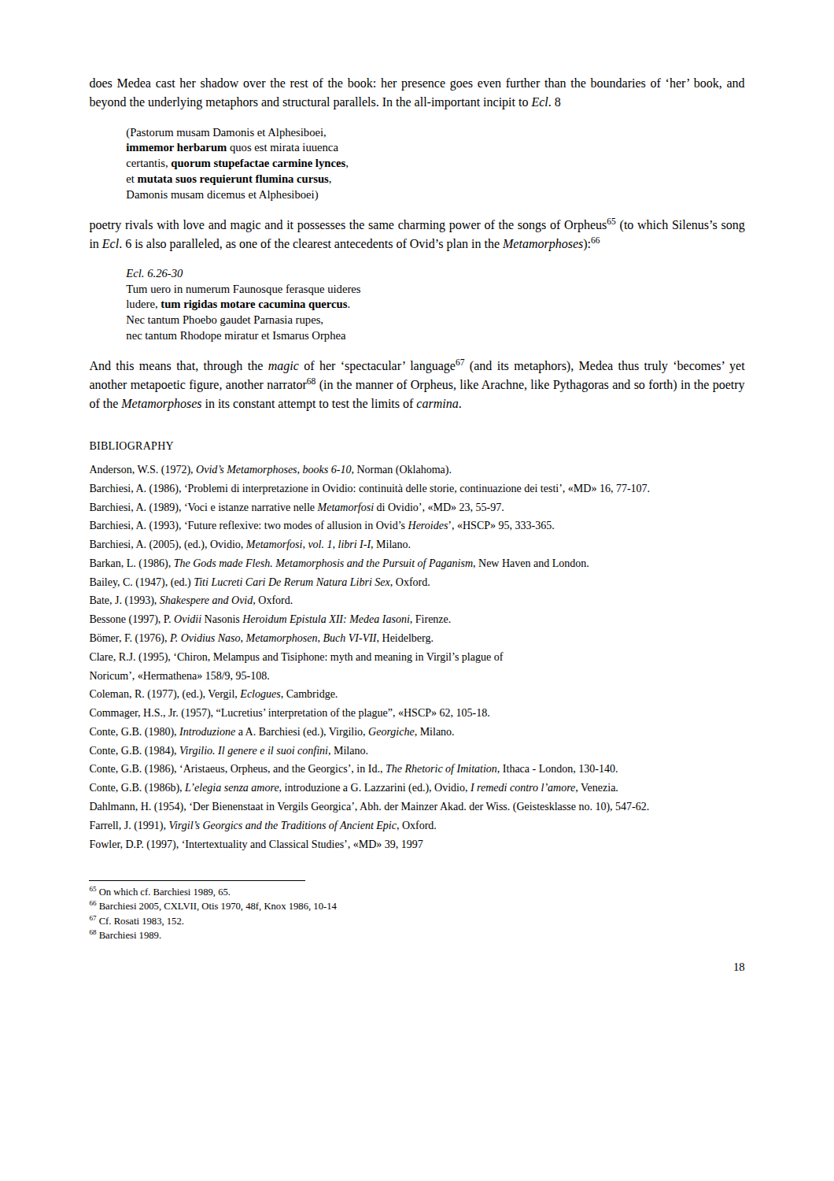does Medea cast her shadow over the rest of the book: her presence goes even further than the boundaries of ‘her’ book, and beyond the underlying metaphors and structural parallels. In the all-important incipit to Ecl. 8
(Pastorum musam Damonis et Alphesiboei,
immemor herbarum quos est mirata iuuenca
certantis, quorum stupefactae carmine lynces,
et mutata suos requierunt flumina cursus,
Damonis musam dicemus et Alphesiboei)
poetry rivals with love and magic and it possesses the same charming power of the songs of Orpheus65 (to which Silenus’s song in Ecl. 6 is also paralleled, as one of the clearest antecedents of Ovid’s plan in the Metamorphoses):66
Ecl. 6.26-30
Tum uero in numerum Faunosque ferasque uideres
ludere, tum rigidas motare cacumina quercus.
Nec tantum Phoebo gaudet Parnasia rupes,
nec tantum Rhodope miratur et Ismarus Orphea
And this means that, through the magic of her ‘spectacular’ language67 (and its metaphors), Medea thus truly ‘becomes’ yet another metapoetic figure, another narrator68 (in the manner of Orpheus, like Arachne, like Pythagoras and so forth) in the poetry of the Metamorphoses in its constant attempt to test the limits of carmina.
BIBLIOGRAPHY
Anderson, W.S. (1972), Ovid’s Metamorphoses, books 6-10, Norman (Oklahoma).
Barchiesi, A. (1986), ‘Problemi di interpretazione in Ovidio: continuità delle storie, continuazione dei testi’, «MD» 16, 77-107.
Barchiesi, A. (1989), ‘Voci e istanze narrative nelle Metamorfosi di Ovidio’, «MD» 23, 55-97.
Barchiesi, A. (1993), ‘Future reflexive: two modes of allusion in Ovid’s Heroides’, «HSCP» 95, 333-365.
Barchiesi, A. (2005), (ed.), Ovidio, Metamorfosi, vol. 1, libri I-I, Milano.
Barkan, L. (1986), The Gods made Flesh. Metamorphosis and the Pursuit of Paganism, New Haven and London.
Bailey, C. (1947), (ed.) Titi Lucreti Cari De Rerum Natura Libri Sex, Oxford.
Bate, J. (1993), Shakespere and Ovid, Oxford.
Bessone (1997), P. Ovidii Nasonis Heroidum Epistula XII: Medea Iasoni, Firenze.
Bömer, F. (1976), P. Ovidius Naso, Metamorphosen, Buch VI-VII, Heidelberg.
Clare, R.J. (1995), ‘Chiron, Melampus and Tisiphone: myth and meaning in Virgil’s plague of
Noricum’, «Hermathena» 158/9, 95-108.
Coleman, R. (1977), (ed.), Vergil, Eclogues, Cambridge.
Commager, H.S., Jr. (1957), “Lucretius’ interpretation of the plague”, «HSCP» 62, 105-18.
Conte, G.B. (1980), Introduzione a A. Barchiesi (ed.), Virgilio, Georgiche, Milano.
Conte, G.B. (1984), Virgilio. Il genere e il suoi confini, Milano.
Conte, G.B. (1986), ‘Aristaeus, Orpheus, and the Georgics’, in Id., The Rhetoric of Imitation, Ithaca - London, 130-140.
Conte, G.B. (1986b), L’elegia senza amore, introduzione a G. Lazzarini (ed.), Ovidio, I remedi contro l’amore, Venezia.
Dahlmann, H. (1954), ‘Der Bienenstaat in Vergils Georgica’, Abh. der Mainzer Akad. der Wiss. (Geistesklasse no. 10), 547-62.
Farrell, J. (1991), Virgil’s Georgics and the Traditions of Ancient Epic, Oxford.
Fowler, D.P. (1997), ‘Intertextuality and Classical Studies’, «MD» 39, 1997
65 On which cf. Barchiesi 1989, 65.
66 Barchiesi 2005, CXLVII, Otis 1970, 48f, Knox 1986, 10-14
67 Cf. Rosati 1983, 152.
68 Barchiesi 1989.
18